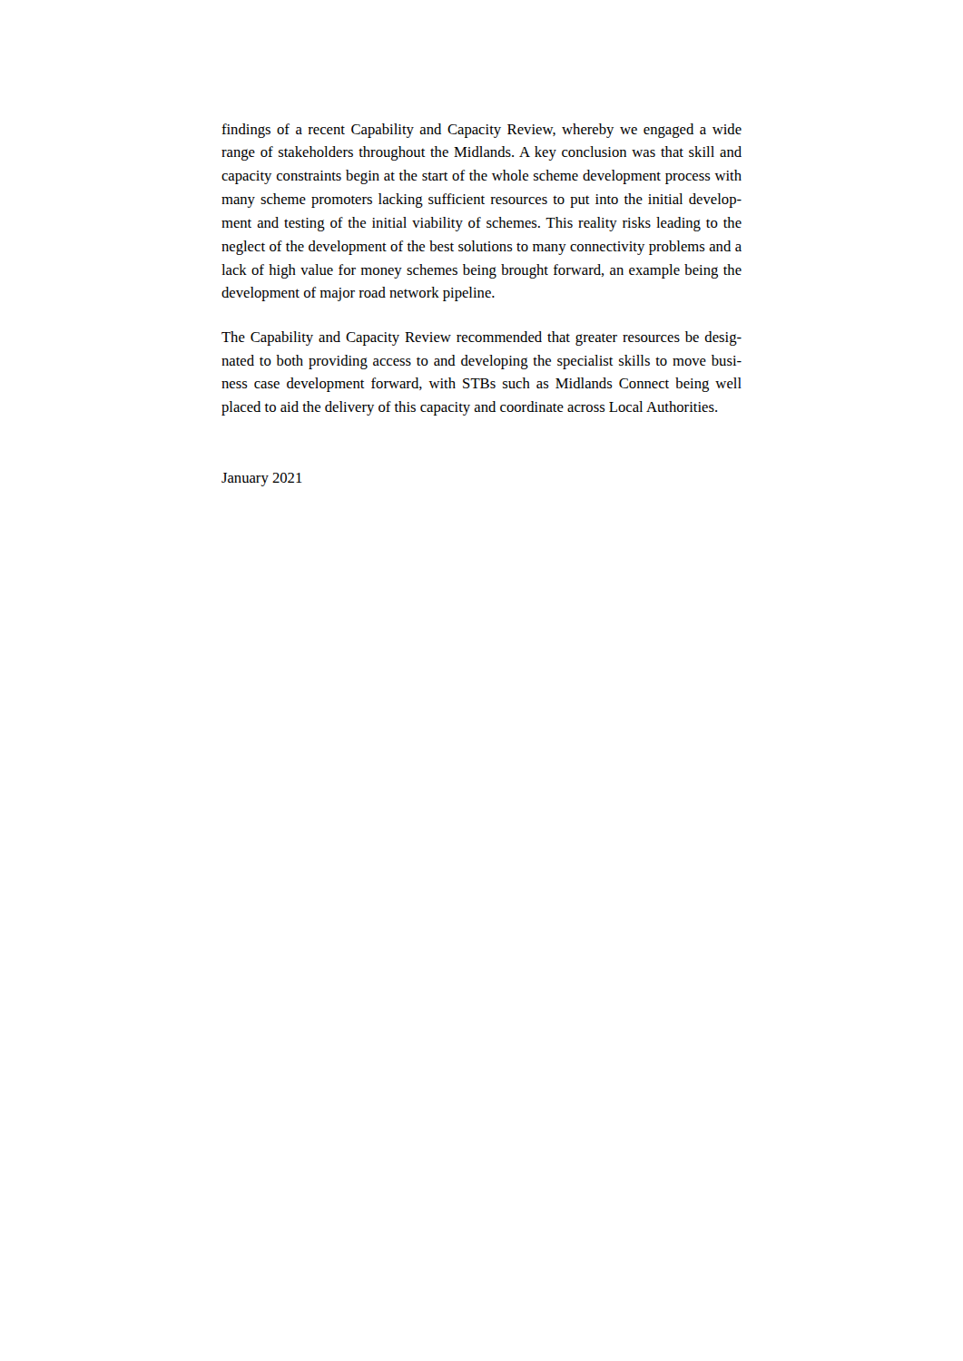findings of a recent Capability and Capacity Review, whereby we engaged a wide range of stakeholders throughout the Midlands. A key conclusion was that skill and capacity constraints begin at the start of the whole scheme development process with many scheme promoters lacking sufficient resources to put into the initial development and testing of the initial viability of schemes. This reality risks leading to the neglect of the development of the best solutions to many connectivity problems and a lack of high value for money schemes being brought forward, an example being the development of major road network pipeline.
The Capability and Capacity Review recommended that greater resources be designated to both providing access to and developing the specialist skills to move business case development forward, with STBs such as Midlands Connect being well placed to aid the delivery of this capacity and coordinate across Local Authorities.
January 2021